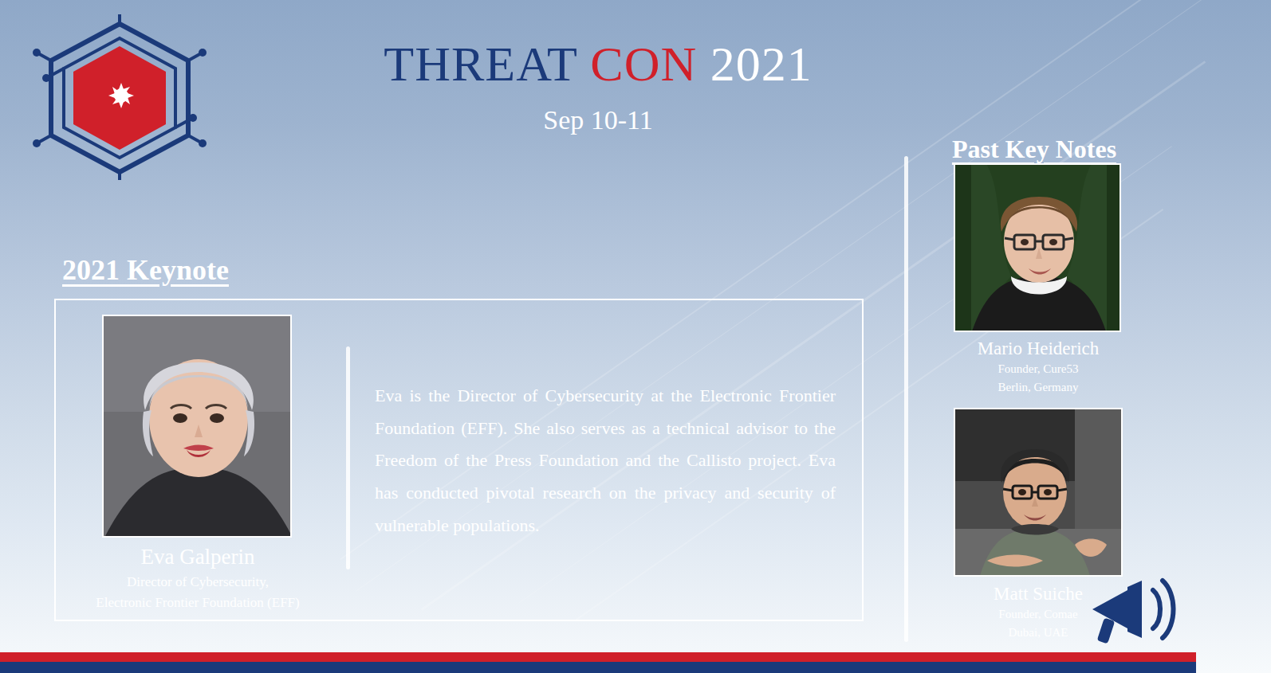THREAT CON 2021
Sep 10-11
2021 Keynote
Past Key Notes
Eva Galperin
Director of Cybersecurity,
Electronic Frontier Foundation (EFF)
Eva is the Director of Cybersecurity at the Electronic Frontier Foundation (EFF). She also serves as a technical advisor to the Freedom of the Press Foundation and the Callisto project. Eva has conducted pivotal research on the privacy and security of vulnerable populations.
Mario Heiderich
Founder, Cure53
Berlin, Germany
Matt Suiche
Founder, Comae
Dubai, UAE